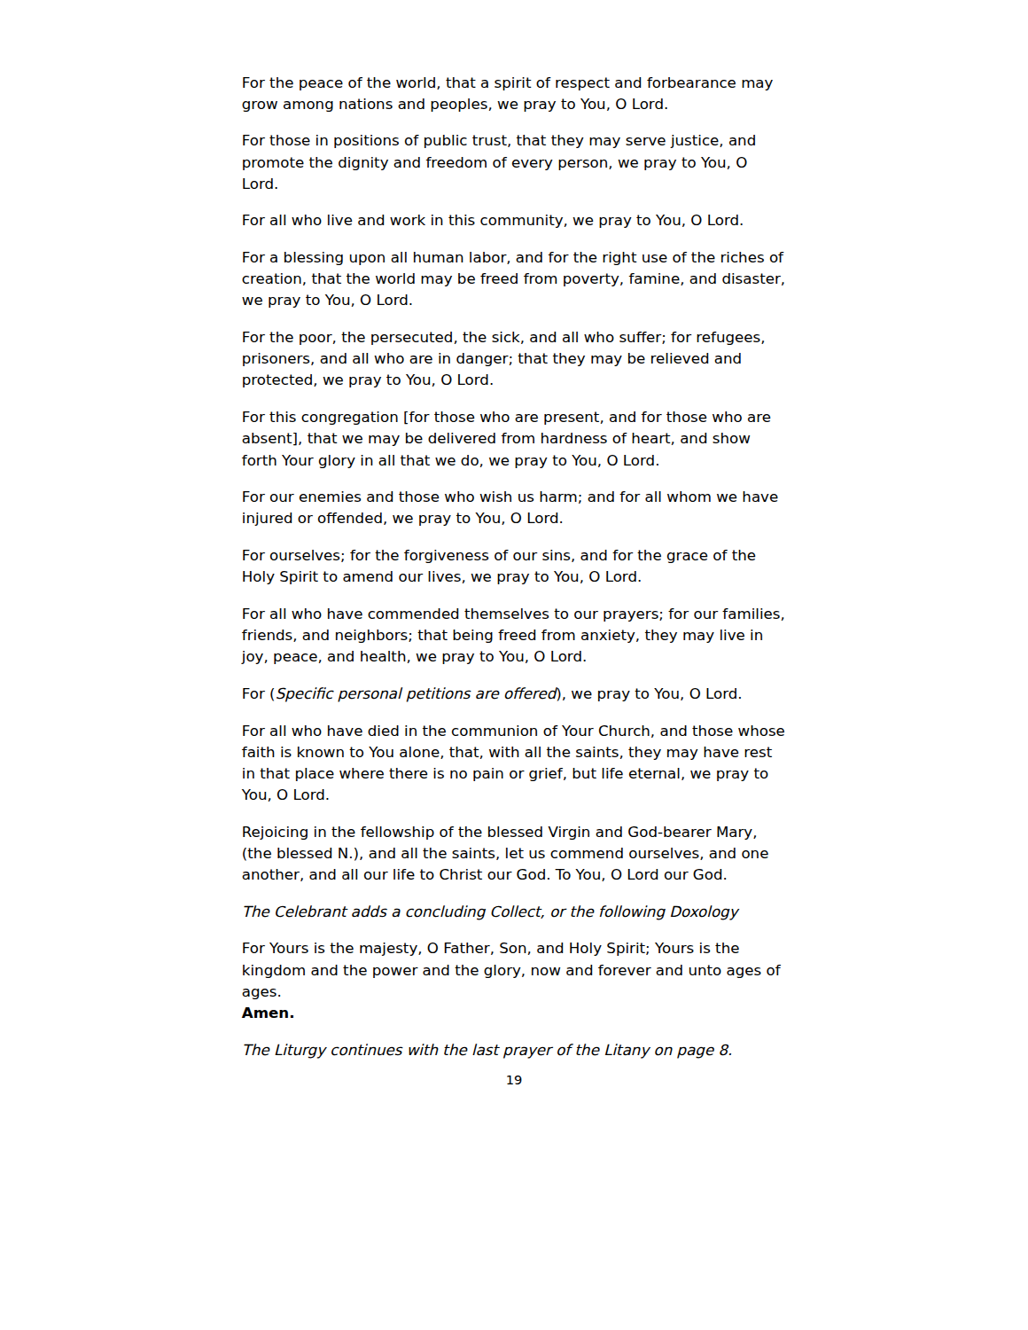For the peace of the world, that a spirit of respect and forbearance may grow among nations and peoples, we pray to You, O Lord.
For those in positions of public trust, that they may serve justice, and promote the dignity and freedom of every person, we pray to You, O Lord.
For all who live and work in this community, we pray to You, O Lord.
For a blessing upon all human labor, and for the right use of the riches of creation, that the world may be freed from poverty, famine, and disaster, we pray to You, O Lord.
For the poor, the persecuted, the sick, and all who suffer; for refugees, prisoners, and all who are in danger; that they may be relieved and protected, we pray to You, O Lord.
For this congregation [for those who are present, and for those who are absent], that we may be delivered from hardness of heart, and show forth Your glory in all that we do, we pray to You, O Lord.
For our enemies and those who wish us harm; and for all whom we have injured or offended, we pray to You, O Lord.
For ourselves; for the forgiveness of our sins, and for the grace of the Holy Spirit to amend our lives, we pray to You, O Lord.
For all who have commended themselves to our prayers; for our families, friends, and neighbors; that being freed from anxiety, they may live in joy, peace, and health, we pray to You, O Lord.
For (Specific personal petitions are offered), we pray to You, O Lord.
For all who have died in the communion of Your Church, and those whose faith is known to You alone, that, with all the saints, they may have rest in that place where there is no pain or grief, but life eternal, we pray to You, O Lord.
Rejoicing in the fellowship of the blessed Virgin and God-bearer Mary, (the blessed N.), and all the saints, let us commend ourselves, and one another, and all our life to Christ our God. To You, O Lord our God.
The Celebrant adds a concluding Collect, or the following Doxology
For Yours is the majesty, O Father, Son, and Holy Spirit; Yours is the kingdom and the power and the glory, now and forever and unto ages of ages.
Amen.
The Liturgy continues with the last prayer of the Litany on page 8.
19